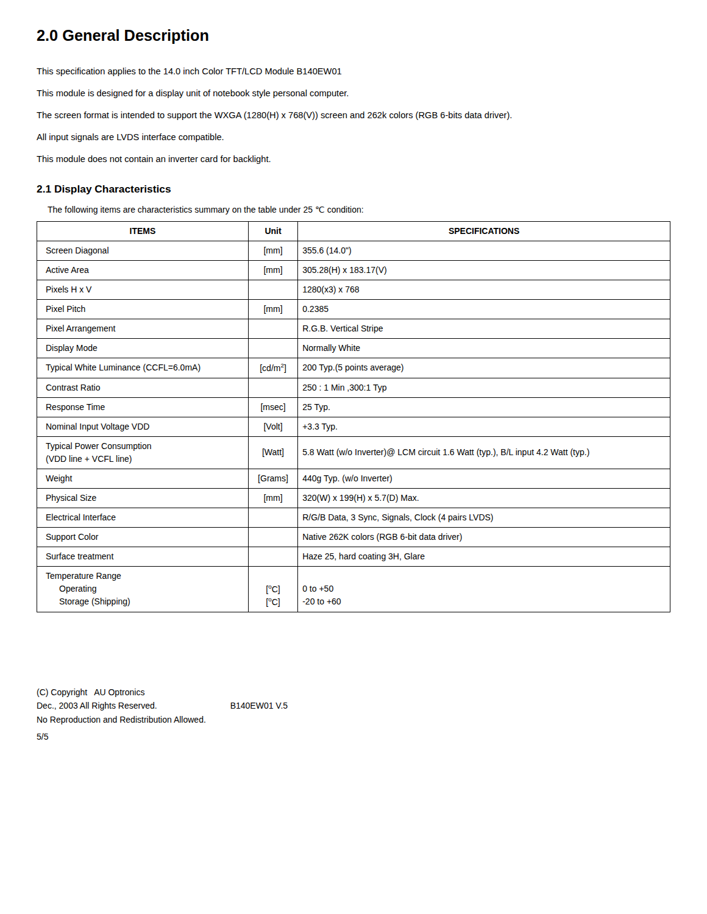2.0 General Description
This specification applies to the 14.0 inch Color TFT/LCD Module B140EW01
This module is designed for a display unit of notebook style personal computer.
The screen format is intended to support the WXGA (1280(H) x 768(V)) screen and 262k colors (RGB 6-bits data driver).
All input signals are LVDS interface compatible.
This module does not contain an inverter card for backlight.
2.1 Display Characteristics
The following items are characteristics summary on the table under 25 ℃ condition:
| ITEMS | Unit | SPECIFICATIONS |
| --- | --- | --- |
| Screen Diagonal | [mm] | 355.6 (14.0") |
| Active Area | [mm] | 305.28(H) x 183.17(V) |
| Pixels H x V | | 1280(x3) x 768 |
| Pixel Pitch | [mm] | 0.2385 |
| Pixel Arrangement | | R.G.B. Vertical Stripe |
| Display Mode | | Normally White |
| Typical White Luminance (CCFL=6.0mA) | [cd/m 2 ] | 200 Typ.(5 points average) |
| Contrast Ratio | | 250 : 1 Min ,300:1 Typ |
| Response Time | [msec] | 25 Typ. |
| Nominal Input Voltage VDD | [Volt] | +3.3 Typ. |
| Typical Power Consumption (VDD line + VCFL line) | [Watt] | 5.8 Watt (w/o Inverter)@ LCM circuit 1.6 Watt (typ.), B/L input 4.2 Watt (typ.) |
| Weight | [Grams] | 440g Typ. (w/o Inverter) |
| Physical Size | [mm] | 320(W) x 199(H) x 5.7(D) Max. |
| Electrical Interface | | R/G/B Data, 3 Sync, Signals, Clock (4 pairs LVDS) |
| Support Color | | Native 262K colors (RGB 6-bit data driver) |
| Surface treatment | | Haze 25, hard coating 3H, Glare |
| Temperature Range Operating Storage (Shipping) | [ o C] [ o C] | 0 to +50 -20 to +60 |
(C) Copyright AU Optronics Dec., 2003 All Rights Reserved. B140EW01 V.5 No Reproduction and Redistribution Allowed.
5/5